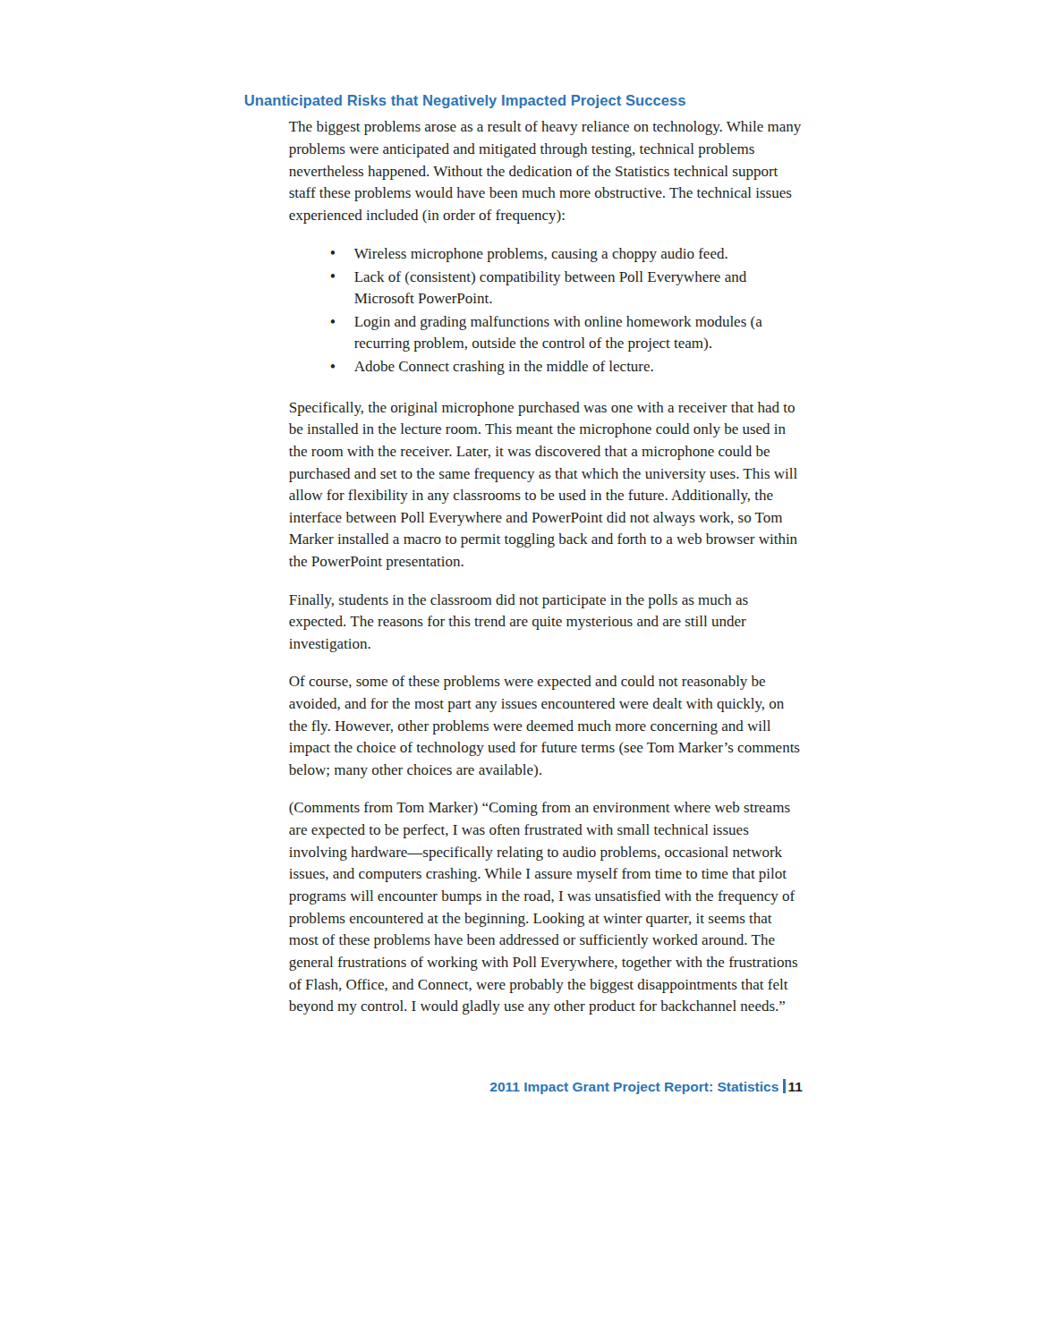Unanticipated Risks that Negatively Impacted Project Success
The biggest problems arose as a result of heavy reliance on technology. While many problems were anticipated and mitigated through testing, technical problems nevertheless happened. Without the dedication of the Statistics technical support staff these problems would have been much more obstructive. The technical issues experienced included (in order of frequency):
Wireless microphone problems, causing a choppy audio feed.
Lack of (consistent) compatibility between Poll Everywhere and Microsoft PowerPoint.
Login and grading malfunctions with online homework modules (a recurring problem, outside the control of the project team).
Adobe Connect crashing in the middle of lecture.
Specifically, the original microphone purchased was one with a receiver that had to be installed in the lecture room. This meant the microphone could only be used in the room with the receiver. Later, it was discovered that a microphone could be purchased and set to the same frequency as that which the university uses. This will allow for flexibility in any classrooms to be used in the future. Additionally, the interface between Poll Everywhere and PowerPoint did not always work, so Tom Marker installed a macro to permit toggling back and forth to a web browser within the PowerPoint presentation.
Finally, students in the classroom did not participate in the polls as much as expected. The reasons for this trend are quite mysterious and are still under investigation.
Of course, some of these problems were expected and could not reasonably be avoided, and for the most part any issues encountered were dealt with quickly, on the fly. However, other problems were deemed much more concerning and will impact the choice of technology used for future terms (see Tom Marker’s comments below; many other choices are available).
(Comments from Tom Marker) “Coming from an environment where web streams are expected to be perfect, I was often frustrated with small technical issues involving hardware—specifically relating to audio problems, occasional network issues, and computers crashing. While I assure myself from time to time that pilot programs will encounter bumps in the road, I was unsatisfied with the frequency of problems encountered at the beginning. Looking at winter quarter, it seems that most of these problems have been addressed or sufficiently worked around. The general frustrations of working with Poll Everywhere, together with the frustrations of Flash, Office, and Connect, were probably the biggest disappointments that felt beyond my control. I would gladly use any other product for backchannel needs.”
2011 Impact Grant Project Report: Statistics 11